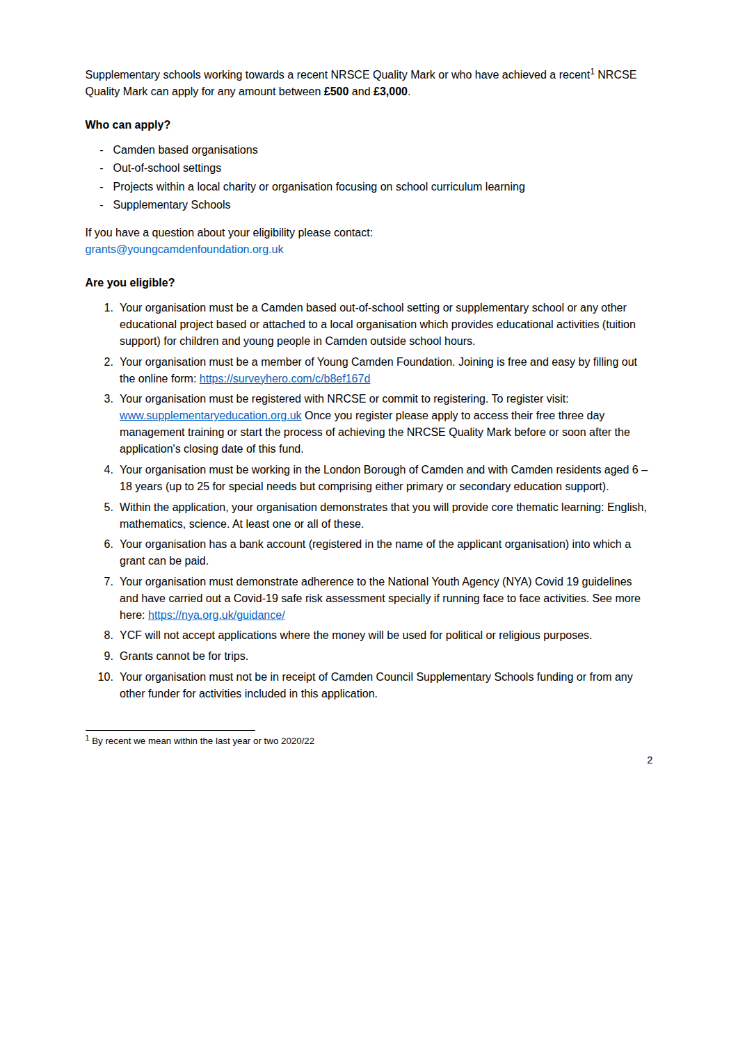Supplementary schools working towards a recent NRSCE Quality Mark or who have achieved a recent1 NRCSE Quality Mark can apply for any amount between £500 and £3,000.
Who can apply?
Camden based organisations
Out-of-school settings
Projects within a local charity or organisation focusing on school curriculum learning
Supplementary Schools
If you have a question about your eligibility please contact:
grants@youngcamdenfoundation.org.uk
Are you eligible?
Your organisation must be a Camden based out-of-school setting or supplementary school or any other educational project based or attached to a local organisation which provides educational activities (tuition support) for children and young people in Camden outside school hours.
Your organisation must be a member of Young Camden Foundation. Joining is free and easy by filling out the online form: https://surveyhero.com/c/b8ef167d
Your organisation must be registered with NRCSE or commit to registering. To register visit: www.supplementaryeducation.org.uk Once you register please apply to access their free three day management training or start the process of achieving the NRCSE Quality Mark before or soon after the application's closing date of this fund.
Your organisation must be working in the London Borough of Camden and with Camden residents aged 6 – 18 years (up to 25 for special needs but comprising either primary or secondary education support).
Within the application, your organisation demonstrates that you will provide core thematic learning: English, mathematics, science. At least one or all of these.
Your organisation has a bank account (registered in the name of the applicant organisation) into which a grant can be paid.
Your organisation must demonstrate adherence to the National Youth Agency (NYA) Covid 19 guidelines and have carried out a Covid-19 safe risk assessment specially if running face to face activities. See more here: https://nya.org.uk/guidance/
YCF will not accept applications where the money will be used for political or religious purposes.
Grants cannot be for trips.
Your organisation must not be in receipt of Camden Council Supplementary Schools funding or from any other funder for activities included in this application.
1 By recent we mean within the last year or two 2020/22
2